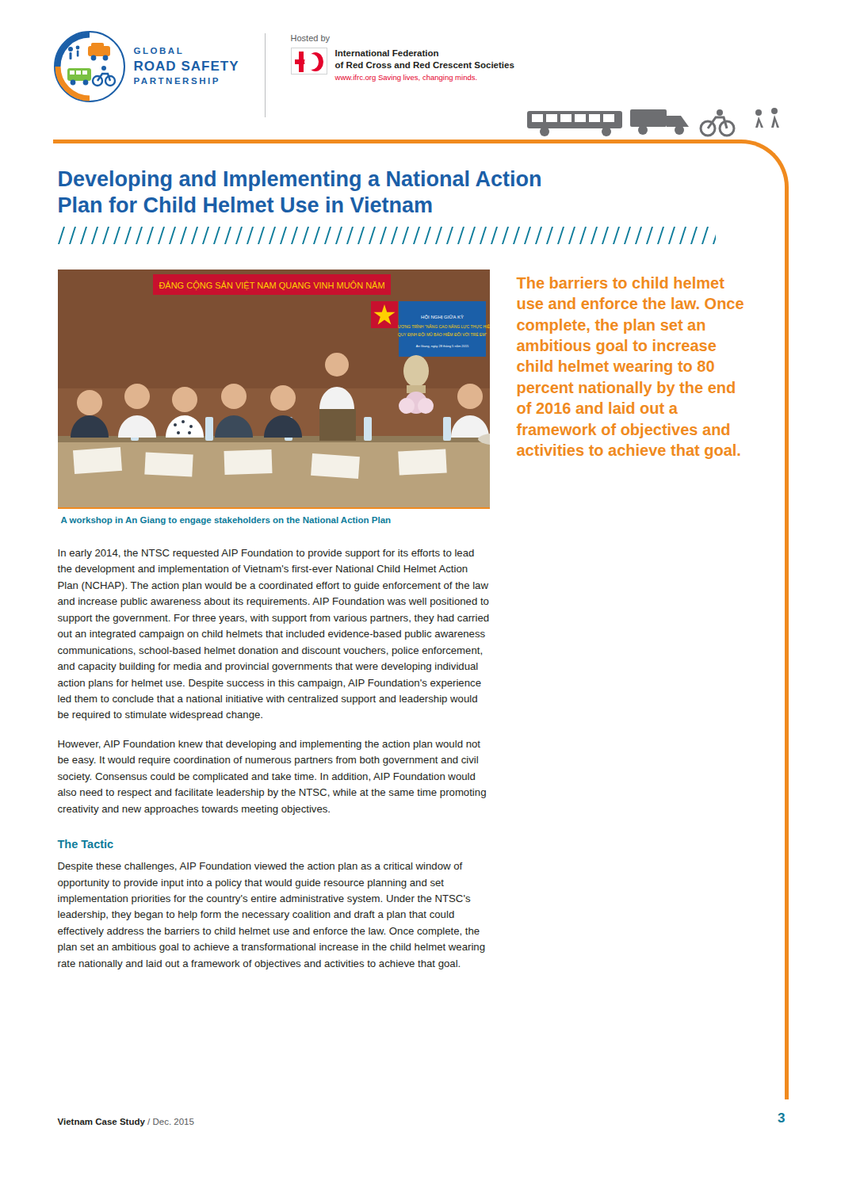Global Road Safety Partnership
Hosted by
International Federation
of Red Cross and Red Crescent Societies www.ifrc.org Saving lives, changing minds.
Developing and Implementing a National Action
Plan for Child Helmet Use in Vietnam
ĐẢNG CỘNG SẢN VIỆT NAM QUANG VINH MUÔN NĂM HỘI NGHỊ GIỮA KỲ CHƯƠNG TRÌNH "NÂNG CAO NĂNG LỰC THỰC HIỆN QUY ĐỊNH ĐỘI MŨ BẢO HIỂM ĐỐI VỚI TRẺ EM" An Giang, ngày 28 tháng 5 năm 2015
A workshop in An Giang to engage stakeholders on the National Action Plan
In early 2014, the NTSC requested AIP Foundation to provide support for its efforts to lead the development and implementation of Vietnam's first-ever National Child Helmet Action Plan (NCHAP). The action plan would be a coordinated effort to guide enforcement of the law and increase public awareness about its requirements. AIP Foundation was well positioned to support the government. For three years, with support from various partners, they had carried out an integrated campaign on child helmets that included evidence-based public awareness communications, school-based helmet donation and discount vouchers, police enforcement, and capacity building for media and provincial governments that were developing individual action plans for helmet use. Despite success in this campaign, AIP Foundation's experience led them to conclude that a national initiative with centralized support and leadership would be required to stimulate widespread change.
However, AIP Foundation knew that developing and implementing the action plan would not be easy. It would require coordination of numerous partners from both government and civil society. Consensus could be complicated and take time. In addition, AIP Foundation would also need to respect and facilitate leadership by the NTSC, while at the same time promoting creativity and new approaches towards meeting objectives.
The Tactic
Despite these challenges, AIP Foundation viewed the action plan as a critical window of opportunity to provide input into a policy that would guide resource planning and set implementation priorities for the country's entire administrative system. Under the NTSC's leadership, they began to help form the necessary coalition and draft a plan that could effectively address the barriers to child helmet use and enforce the law. Once complete, the plan set an ambitious goal to achieve a transformational increase in the child helmet wearing rate nationally and laid out a framework of objectives and activities to achieve that goal.
The barriers to child helmet use and enforce the law. Once complete, the plan set an ambitious goal to increase child helmet wearing to 80 percent nationally by the end of 2016 and laid out a framework of objectives and activities to achieve that goal.
Vietnam Case Study / Dec. 2015
3